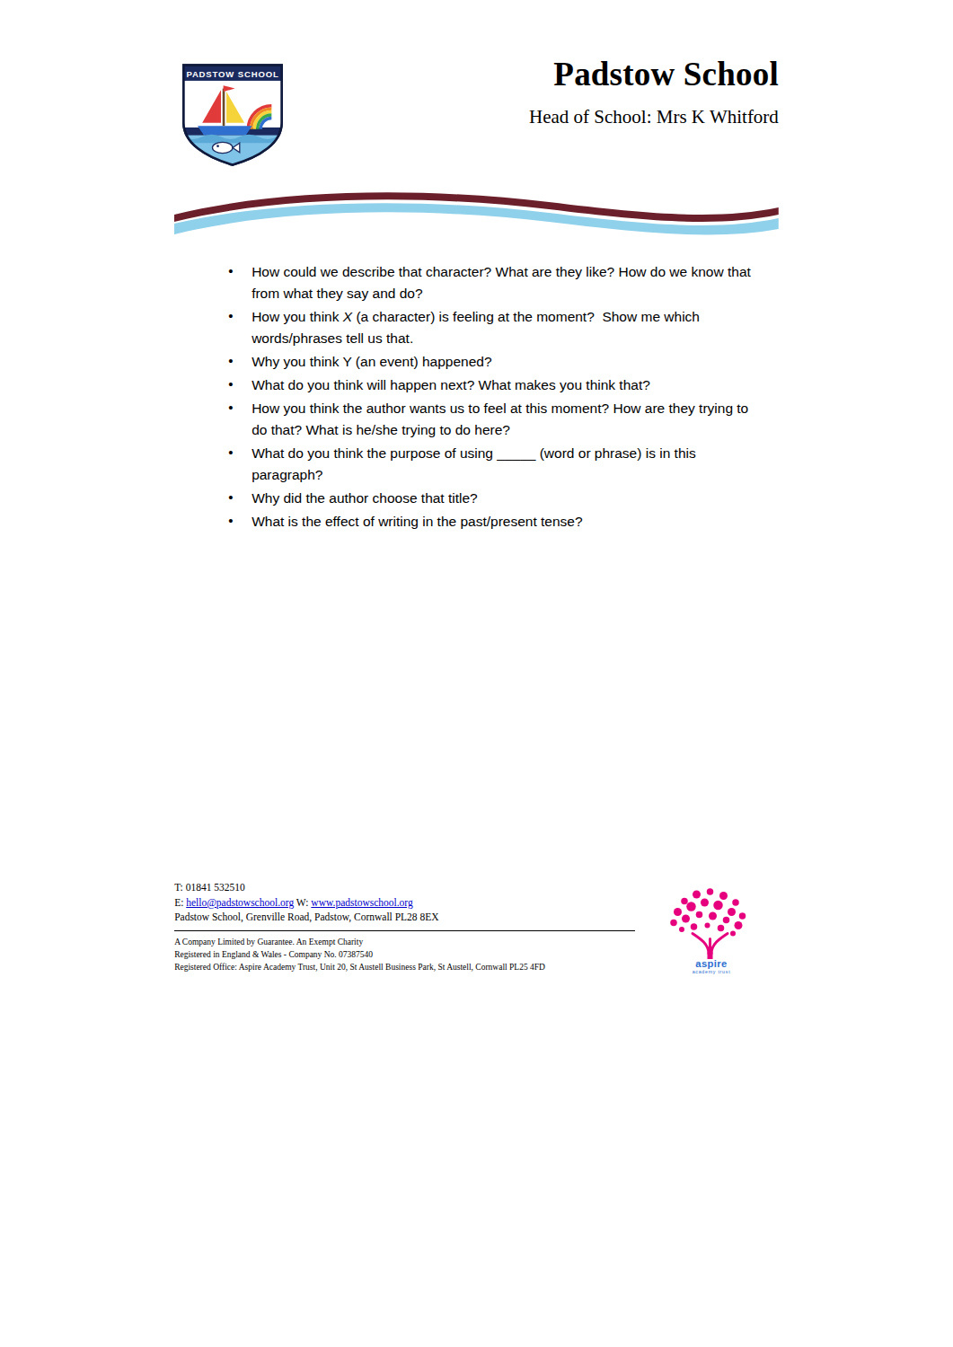PADSTOW SCHOOL
Padstow School
Head of School: Mrs K Whitford
How could we describe that character? What are they like? How do we know that from what they say and do?
How you think X (a character) is feeling at the moment? Show me which words/phrases tell us that.
Why you think Y (an event) happened?
What do you think will happen next? What makes you think that?
How you think the author wants us to feel at this moment? How are they trying to do that? What is he/she trying to do here?
What do you think the purpose of using _____ (word or phrase) is in this paragraph?
Why did the author choose that title?
What is the effect of writing in the past/present tense?
T: 01841 532510 E: hello@padstowschool.org W: www.padstowschool.org Padstow School, Grenville Road, Padstow, Cornwall PL28 8EX
A Company Limited by Guarantee. An Exempt Charity
Registered in England & Wales - Company No. 07387540
Registered Office: Aspire Academy Trust, Unit 20, St Austell Business Park, St Austell, Cornwall PL25 4FD
aspire academy trust